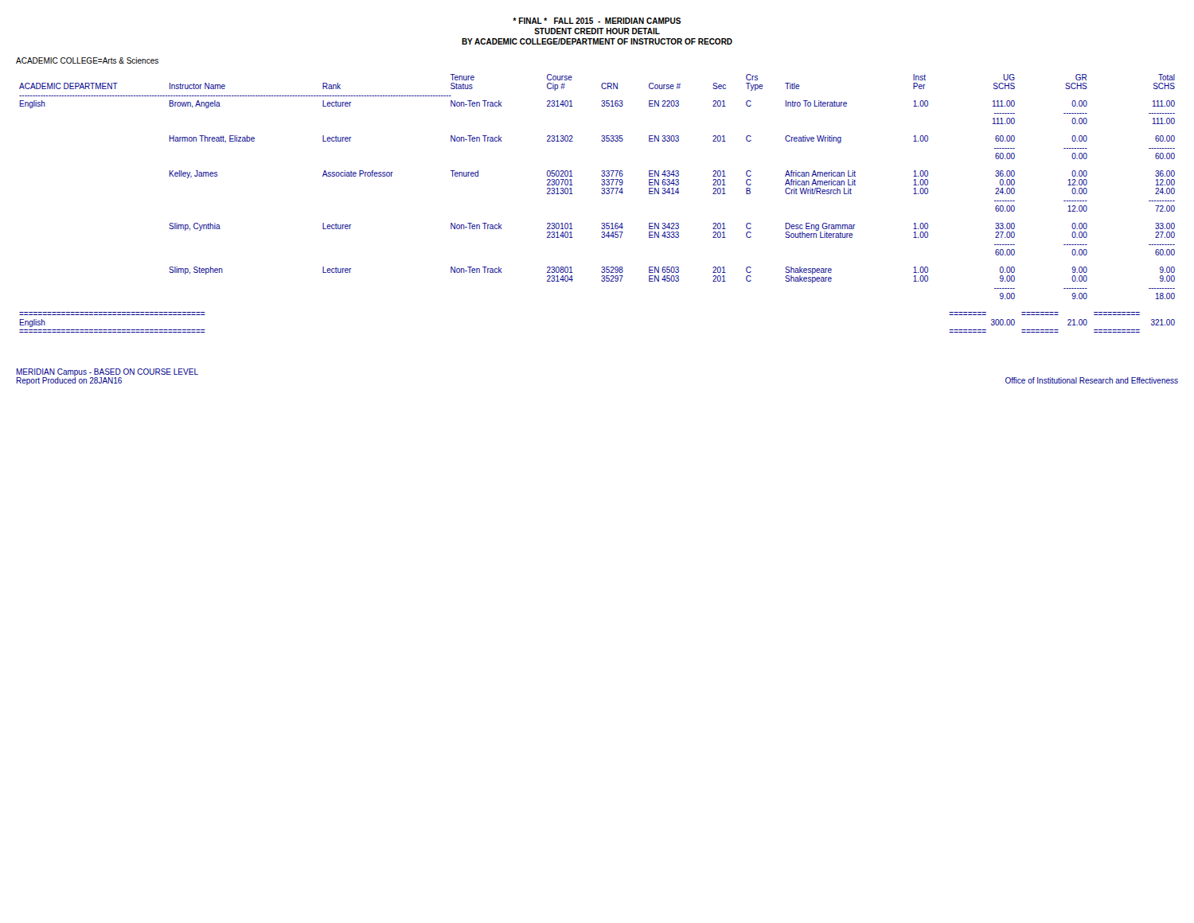* FINAL * FALL 2015 - MERIDIAN CAMPUS
STUDENT CREDIT HOUR DETAIL
BY ACADEMIC COLLEGE/DEPARTMENT OF INSTRUCTOR OF RECORD
ACADEMIC COLLEGE=Arts & Sciences
| | | | Tenure | Course | | | | Crs | | Inst | UG | GR | Total |
| --- | --- | --- | --- | --- | --- | --- | --- | --- | --- | --- | --- | --- | --- |
| ACADEMIC DEPARTMENT | Instructor Name | Rank | Status | Cip # | CRN | Course # | Sec | Type | Title | Per | SCHS | SCHS | SCHS |
| ------------------------------------------------------------------------------------------------------------------------------------------------------------------- |
| English | Brown, Angela | Lecturer | Non-Ten Track | 231401 | 35163 | EN 2203 | 201 | C | Intro To Literature | 1.00 | 111.00 | 0.00 | 111.00 |
| | -------- | --------- | ---------- |
| | 111.00 | 0.00 | 111.00 |
| | Harmon Threatt, Elizabe | Lecturer | Non-Ten Track | 231302 | 35335 | EN 3303 | 201 | C | Creative Writing | 1.00 | 60.00 | 0.00 | 60.00 |
| | -------- | --------- | ---------- |
| | 60.00 | 0.00 | 60.00 |
| | Kelley, James | Associate Professor | Tenured | 050201 | 33776 | EN 4343 | 201 | C | African American Lit | 1.00 | 36.00 | 0.00 | 36.00 |
| | | | | 230701 | 33779 | EN 6343 | 201 | C | African American Lit | 1.00 | 0.00 | 12.00 | 12.00 |
| | | | | 231301 | 33774 | EN 3414 | 201 | B | Crit Writ/Resrch Lit | 1.00 | 24.00 | 0.00 | 24.00 |
| | -------- | --------- | ---------- |
| | 60.00 | 12.00 | 72.00 |
| | Slimp, Cynthia | Lecturer | Non-Ten Track | 230101 | 35164 | EN 3423 | 201 | C | Desc Eng Grammar | 1.00 | 33.00 | 0.00 | 33.00 |
| | | | | 231401 | 34457 | EN 4333 | 201 | C | Southern Literature | 1.00 | 27.00 | 0.00 | 27.00 |
| | -------- | --------- | ---------- |
| | 60.00 | 0.00 | 60.00 |
| | Slimp, Stephen | Lecturer | Non-Ten Track | 230801 | 35298 | EN 6503 | 201 | C | Shakespeare | 1.00 | 0.00 | 9.00 | 9.00 |
| | | | | 231404 | 35297 | EN 4503 | 201 | C | Shakespeare | 1.00 | 9.00 | 0.00 | 9.00 |
| | -------- | --------- | ---------- |
| | 9.00 | 9.00 | 18.00 |
| ======================================== | ======== | ======== | ========== |
| English | | 300.00 | 21.00 | 321.00 |
| ======================================== | ======== | ======== | ========== |
MERIDIAN Campus - BASED ON COURSE LEVEL
Report Produced on 28JAN16
Office of Institutional Research and Effectiveness